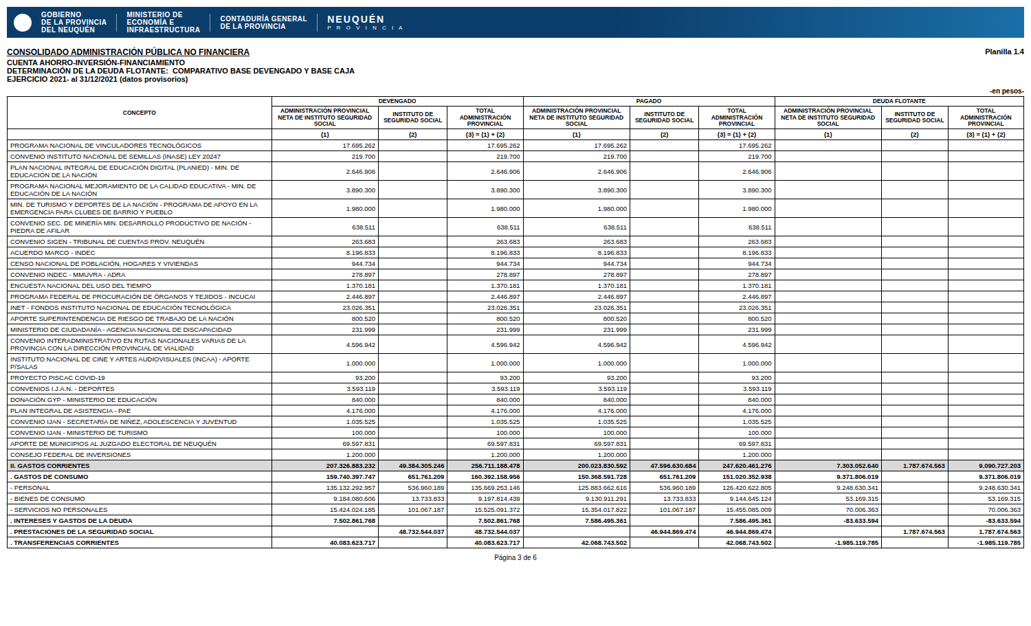GOBIERNO
DE LA PROVINCIA
DEL NEUQUÉN MINISTERIO DE
ECONOMÍA E
INFRAESTRUCTURA CONTADURÍA GENERAL
DE LA PROVINCIA NEUQUÉNP R O V I N C I A
Planilla 1.4
CONSOLIDADO ADMINISTRACIÓN PÚBLICA NO FINANCIERA
CUENTA AHORRO-INVERSIÓN-FINANCIAMIENTO
DETERMINACIÓN DE LA DEUDA FLOTANTE: COMPARATIVO BASE DEVENGADO Y BASE CAJA
EJERCICIO 2021- al 31/12/2021 (datos provisorios)
-en pesos-
| CONCEPTO | DEVENGADO | PAGADO | DEUDA FLOTANTE |
| --- | --- | --- | --- |
| ADMINISTRACIÓN PROVINCIAL NETA DE INSTITUTO SEGURIDAD SOCIAL | INSTITUTO DE SEGURIDAD SOCIAL | TOTAL ADMINISTRACIÓN PROVINCIAL | ADMINISTRACIÓN PROVINCIAL NETA DE INSTITUTO SEGURIDAD SOCIAL | INSTITUTO DE SEGURIDAD SOCIAL | TOTAL ADMINISTRACIÓN PROVINCIAL | ADMINISTRACIÓN PROVINCIAL NETA DE INSTITUTO SEGURIDAD SOCIAL | INSTITUTO DE SEGURIDAD SOCIAL | TOTAL ADMINISTRACIÓN PROVINCIAL |
| | (1) | (2) | (3) = (1) + (2) | (1) | (2) | (3) = (1) + (2) | (1) | (2) | (3) = (1) + (2) |
| PROGRAMA NACIONAL DE VINCULADORES TECNOLÓGICOS | 17.695.262 | | 17.695.262 | 17.695.262 | | 17.695.262 | | | |
| CONVENIO INSTITUTO NACIONAL DE SEMILLAS (INASE) LEY 20247 | 219.700 | | 219.700 | 219.700 | | 219.700 | | | |
| PLAN NACIONAL INTEGRAL DE EDUCACIÓN DIGITAL (PLANIED) - MIN. DE EDUCACIÓN DE LA NACIÓN | 2.646.906 | | 2.646.906 | 2.646.906 | | 2.646.906 | | | |
| PROGRAMA NACIONAL MEJORAMIENTO DE LA CALIDAD EDUCATIVA - MIN. DE EDUCACIÓN DE LA NACIÓN | 3.890.300 | | 3.890.300 | 3.890.300 | | 3.890.300 | | | |
| MIN. DE TURISMO Y DEPORTES DE LA NACIÓN - PROGRAMA DE APOYO EN LA EMERGENCIA PARA CLUBES DE BARRIO Y PUEBLO | 1.980.000 | | 1.980.000 | 1.980.000 | | 1.980.000 | | | |
| CONVENIO SEC. DE MINERÍA MIN. DESARROLLO PRODUCTIVO DE NACIÓN - PIEDRA DE AFILAR | 638.511 | | 638.511 | 638.511 | | 638.511 | | | |
| CONVENIO SIGEN - TRIBUNAL DE CUENTAS PROV. NEUQUÉN | 263.683 | | 263.683 | 263.683 | | 263.683 | | | |
| ACUERDO MARCO - INDEC | 8.196.833 | | 8.196.833 | 8.196.833 | | 8.196.833 | | | |
| CENSO NACIONAL DE POBLACIÓN, HOGARES Y VIVIENDAS | 944.734 | | 944.734 | 944.734 | | 944.734 | | | |
| CONVENIO INDEC - MMUVRA - ADRA | 278.897 | | 278.897 | 278.897 | | 278.897 | | | |
| ENCUESTA NACIONAL DEL USO DEL TIEMPO | 1.370.181 | | 1.370.181 | 1.370.181 | | 1.370.181 | | | |
| PROGRAMA FEDERAL DE PROCURACIÓN DE ÓRGANOS Y TEJIDOS - INCUCAI | 2.446.897 | | 2.446.897 | 2.446.897 | | 2.446.897 | | | |
| INET - FONDOS INSTITUTO NACIONAL DE EDUCACIÓN TECNOLÓGICA | 23.026.351 | | 23.026.351 | 23.026.351 | | 23.026.351 | | | |
| APORTE SUPERINTENDENCIA DE RIESGO DE TRABAJO DE LA NACIÓN | 800.520 | | 800.520 | 800.520 | | 800.520 | | | |
| MINISTERIO DE CIUDADANÍA - AGENCIA NACIONAL DE DISCAPACIDAD | 231.999 | | 231.999 | 231.999 | | 231.999 | | | |
| CONVENIO INTERADMINISTRATIVO EN RUTAS NACIONALES VARIAS DE LA PROVINCIA CON LA DIRECCIÓN PROVINCIAL DE VIALIDAD | 4.596.942 | | 4.596.942 | 4.596.942 | | 4.596.942 | | | |
| INSTITUTO NACIONAL DE CINE Y ARTES AUDIOVISUALES (INCAA) - APORTE P/SALAS | 1.000.000 | | 1.000.000 | 1.000.000 | | 1.000.000 | | | |
| PROYECTO PISCAC COVID-19 | 93.200 | | 93.200 | 93.200 | | 93.200 | | | |
| CONVENIOS I.J.A.N. - DEPORTES | 3.593.119 | | 3.593.119 | 3.593.119 | | 3.593.119 | | | |
| DONACIÓN GYP - MINISTERIO DE EDUCACIÓN | 840.000 | | 840.000 | 840.000 | | 840.000 | | | |
| PLAN INTEGRAL DE ASISTENCIA - PAE | 4.176.000 | | 4.176.000 | 4.176.000 | | 4.176.000 | | | |
| CONVENIO IJAN - SECRETARÍA DE NIÑEZ, ADOLESCENCIA Y JUVENTUD | 1.035.525 | | 1.035.525 | 1.035.525 | | 1.035.525 | | | |
| CONVENIO IJAN - MINISTERIO DE TURISMO | 100.000 | | 100.000 | 100.000 | | 100.000 | | | |
| APORTE DE MUNICIPIOS AL JUZGADO ELECTORAL DE NEUQUÉN | 69.597.831 | | 69.597.831 | 69.597.831 | | 69.597.831 | | | |
| CONSEJO FEDERAL DE INVERSIONES | 1.200.000 | | 1.200.000 | 1.200.000 | | 1.200.000 | | | |
| II. GASTOS CORRIENTES | 207.326.883.232 | 49.384.305.246 | 256.711.188.478 | 200.023.830.592 | 47.596.630.684 | 247.620.461.276 | 7.303.052.640 | 1.787.674.563 | 9.090.727.203 |
| . GASTOS DE CONSUMO | 159.740.397.747 | 651.761.209 | 160.392.158.956 | 150.368.591.728 | 651.761.209 | 151.020.352.938 | 9.371.806.019 | | 9.371.806.019 |
| - PERSONAL | 135.132.292.957 | 536.960.189 | 135.669.253.146 | 125.883.662.616 | 536.960.189 | 126.420.622.805 | 9.248.630.341 | | 9.248.630.341 |
| - BIENES DE CONSUMO | 9.184.080.606 | 13.733.833 | 9.197.814.439 | 9.130.911.291 | 13.733.833 | 9.144.645.124 | 53.169.315 | | 53.169.315 |
| - SERVICIOS NO PERSONALES | 15.424.024.185 | 101.067.187 | 15.525.091.372 | 15.354.017.822 | 101.067.187 | 15.455.085.009 | 70.006.363 | | 70.006.363 |
| . INTERESES Y GASTOS DE LA DEUDA | 7.502.861.768 | | 7.502.861.768 | 7.586.495.361 | | 7.586.495.361 | -83.633.594 | | -83.633.594 |
| . PRESTACIONES DE LA SEGURIDAD SOCIAL | | 48.732.544.037 | 48.732.544.037 | | 46.944.869.474 | 46.944.869.474 | | 1.787.674.563 | 1.787.674.563 |
| . TRANSFERENCIAS CORRIENTES | 40.083.623.717 | | 40.083.623.717 | 42.068.743.502 | | 42.068.743.502 | -1.985.119.785 | | -1.985.119.785 |
Página 3 de 6